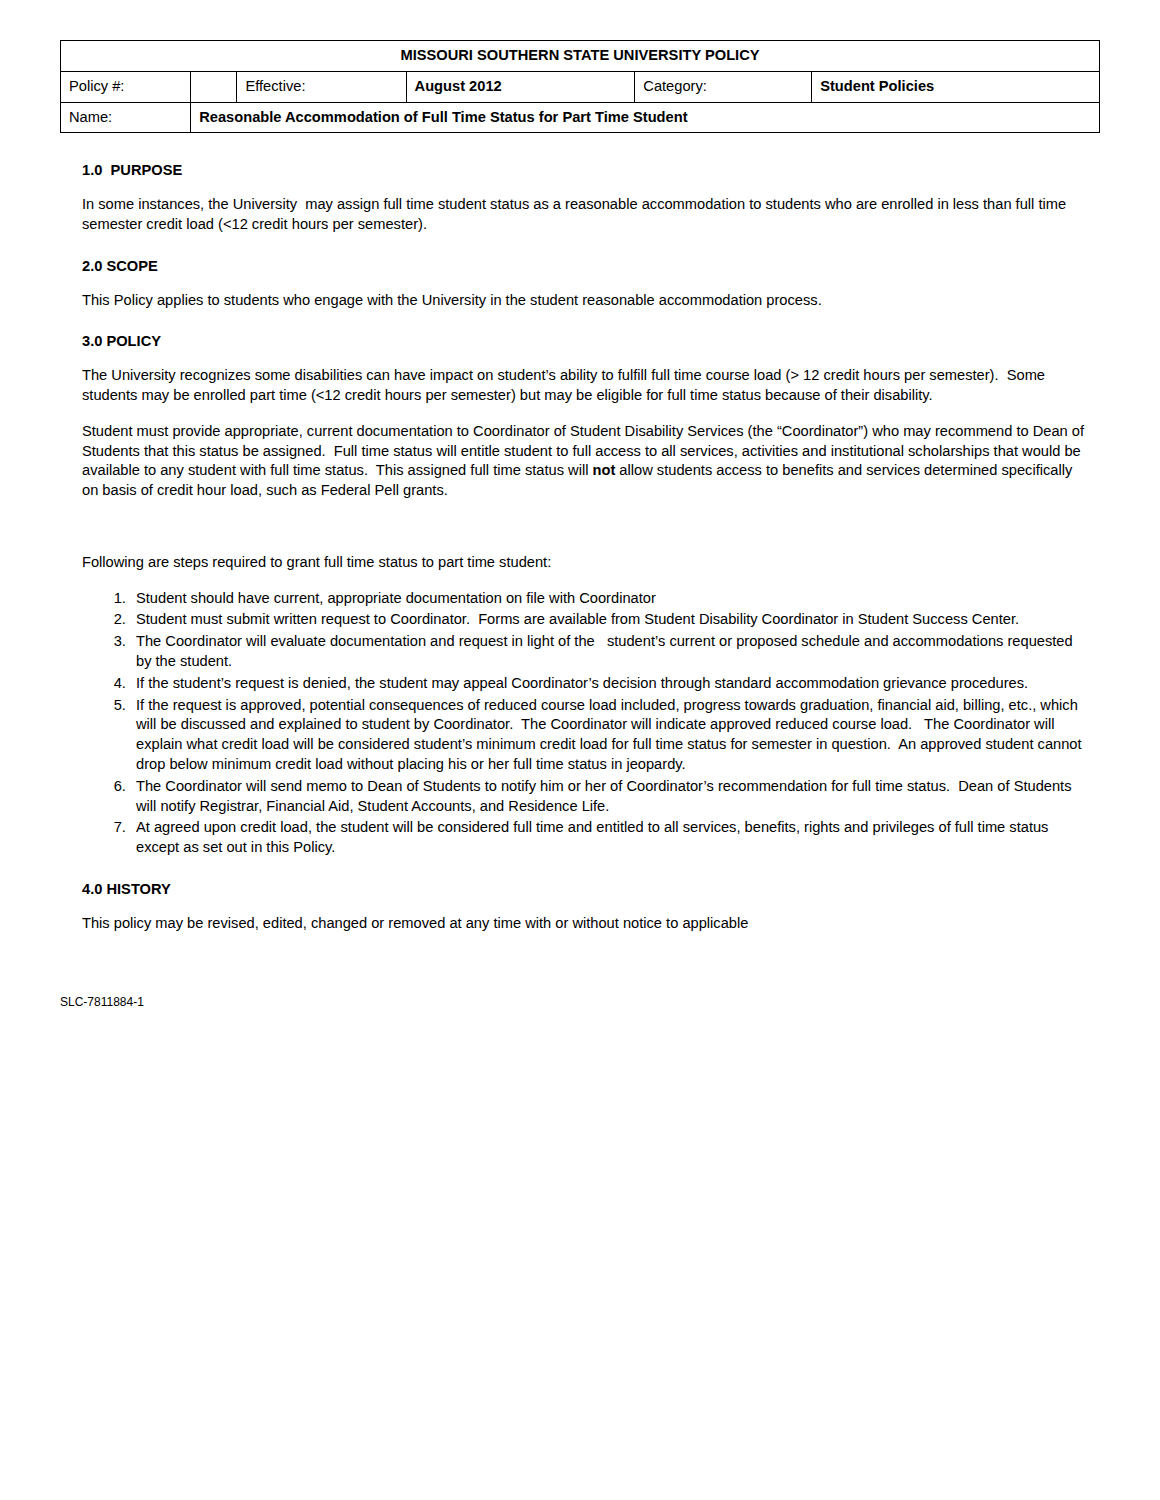| MISSOURI SOUTHERN STATE UNIVERSITY POLICY |
| Policy #: | | Effective: | August 2012 | Category: | Student Policies |
| Name: | Reasonable Accommodation of Full Time Status for Part Time Student |
1.0 PURPOSE
In some instances, the University may assign full time student status as a reasonable accommodation to students who are enrolled in less than full time semester credit load (<12 credit hours per semester).
2.0 SCOPE
This Policy applies to students who engage with the University in the student reasonable accommodation process.
3.0 POLICY
The University recognizes some disabilities can have impact on student’s ability to fulfill full time course load (> 12 credit hours per semester). Some students may be enrolled part time (<12 credit hours per semester) but may be eligible for full time status because of their disability.
Student must provide appropriate, current documentation to Coordinator of Student Disability Services (the “Coordinator”) who may recommend to Dean of Students that this status be assigned. Full time status will entitle student to full access to all services, activities and institutional scholarships that would be available to any student with full time status. This assigned full time status will not allow students access to benefits and services determined specifically on basis of credit hour load, such as Federal Pell grants.
Following are steps required to grant full time status to part time student:
Student should have current, appropriate documentation on file with Coordinator
Student must submit written request to Coordinator. Forms are available from Student Disability Coordinator in Student Success Center.
The Coordinator will evaluate documentation and request in light of the student’s current or proposed schedule and accommodations requested by the student.
If the student’s request is denied, the student may appeal Coordinator’s decision through standard accommodation grievance procedures.
If the request is approved, potential consequences of reduced course load included, progress towards graduation, financial aid, billing, etc., which will be discussed and explained to student by Coordinator. The Coordinator will indicate approved reduced course load. The Coordinator will explain what credit load will be considered student’s minimum credit load for full time status for semester in question. An approved student cannot drop below minimum credit load without placing his or her full time status in jeopardy.
The Coordinator will send memo to Dean of Students to notify him or her of Coordinator’s recommendation for full time status. Dean of Students will notify Registrar, Financial Aid, Student Accounts, and Residence Life.
At agreed upon credit load, the student will be considered full time and entitled to all services, benefits, rights and privileges of full time status except as set out in this Policy.
4.0 HISTORY
This policy may be revised, edited, changed or removed at any time with or without notice to applicable
SLC-7811884-1